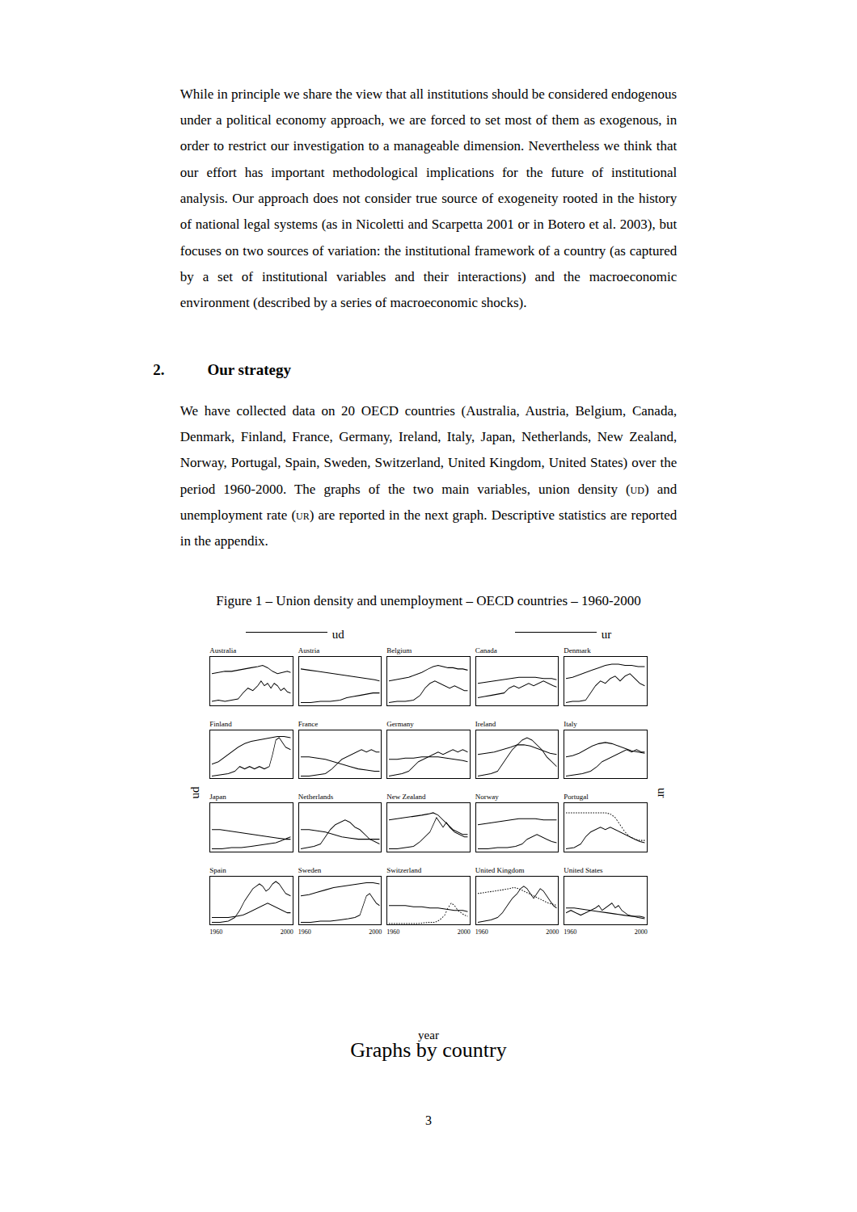While in principle we share the view that all institutions should be considered endogenous under a political economy approach, we are forced to set most of them as exogenous, in order to restrict our investigation to a manageable dimension. Nevertheless we think that our effort has important methodological implications for the future of institutional analysis. Our approach does not consider true source of exogeneity rooted in the history of national legal systems (as in Nicoletti and Scarpetta 2001 or in Botero et al. 2003), but focuses on two sources of variation: the institutional framework of a country (as captured by a set of institutional variables and their interactions) and the macroeconomic environment (described by a series of macroeconomic shocks).
2. Our strategy
We have collected data on 20 OECD countries (Australia, Austria, Belgium, Canada, Denmark, Finland, France, Germany, Ireland, Italy, Japan, Netherlands, New Zealand, Norway, Portugal, Spain, Sweden, Switzerland, United Kingdom, United States) over the period 1960-2000. The graphs of the two main variables, union density (ud) and unemployment rate (ur) are reported in the next graph. Descriptive statistics are reported in the appendix.
Figure 1 – Union density and unemployment – OECD countries – 1960-2000
ud
ur
ud
Australia
1 0
Austria
Belgium
Canada
Denmark
30 0
Finland
1 0
France
Germany
Ireland
Italy
30 0
Japan
1 0
Netherlands
New Zealand
Norway
Portugal
30 0
Spain
1 0
19602000
Sweden
19602000
Switzerland
19602000
United Kingdom
19602000
United States
30 0
19602000
ur
year
Graphs by country
3